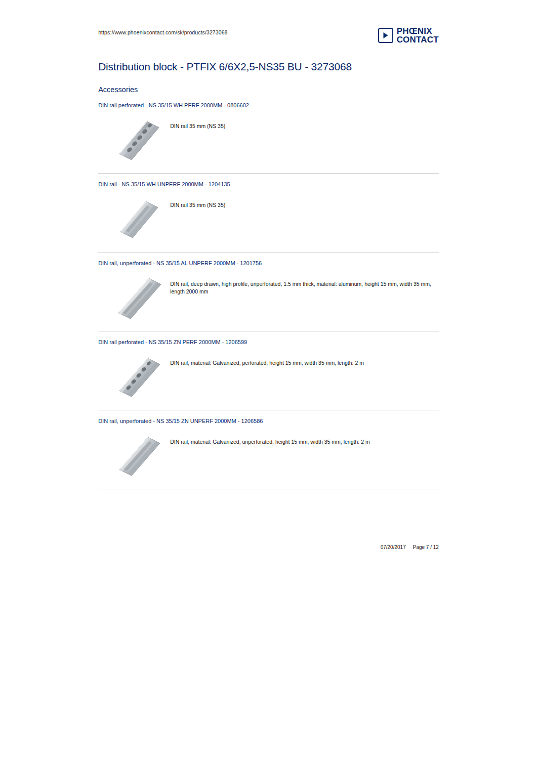https://www.phoenixcontact.com/sk/products/3273068
PHŒNIX CONTACT
Distribution block - PTFIX 6/6X2,5-NS35 BU - 3273068
Accessories
DIN rail perforated - NS 35/15 WH PERF 2000MM - 0806602
DIN rail 35 mm (NS 35)
DIN rail - NS 35/15 WH UNPERF 2000MM - 1204135
DIN rail 35 mm (NS 35)
DIN rail, unperforated - NS 35/15 AL UNPERF 2000MM - 1201756
DIN rail, deep drawn, high profile, unperforated, 1.5 mm thick, material: aluminum, height 15 mm, width 35 mm, length 2000 mm
DIN rail perforated - NS 35/15 ZN PERF 2000MM - 1206599
DIN rail, material: Galvanized, perforated, height 15 mm, width 35 mm, length: 2 m
DIN rail, unperforated - NS 35/15 ZN UNPERF 2000MM - 1206586
DIN rail, material: Galvanized, unperforated, height 15 mm, width 35 mm, length: 2 m
07/20/2017 Page 7 / 12